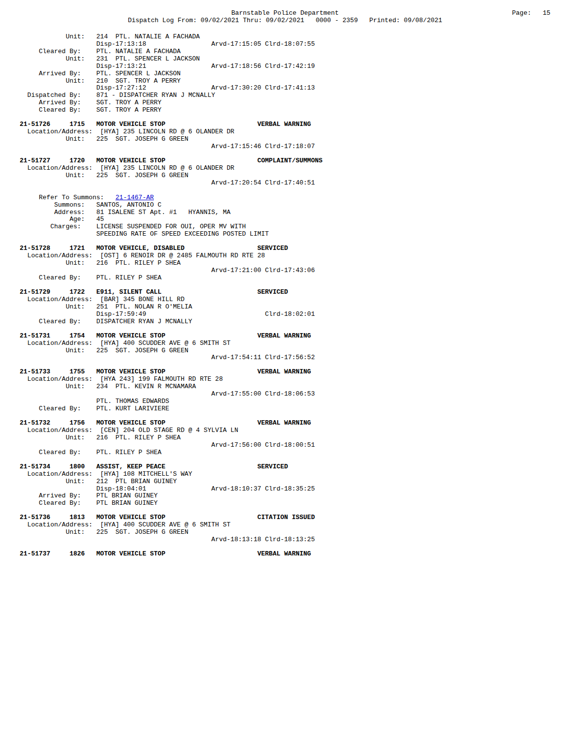Barnstable Police Department
Page: 15
Dispatch Log From: 09/02/2021 Thru: 09/02/2021 0000 - 2359 Printed: 09/08/2021
            Unit:   214  PTL. NATALIE A FACHADA
                    Disp-17:13:18                 Arvd-17:15:05 Clrd-18:07:55
     Cleared By:    PTL. NATALIE A FACHADA
            Unit:   231  PTL. SPENCER L JACKSON
                    Disp-17:13:21                 Arvd-17:18:56 Clrd-17:42:19
     Arrived By:    PTL. SPENCER L JACKSON
            Unit:   210  SGT. TROY A PERRY
                    Disp-17:27:12                 Arvd-17:30:20 Clrd-17:41:13
  Dispatched By:    871 - DISPATCHER RYAN J MCNALLY
     Arrived By:    SGT. TROY A PERRY
     Cleared By:    SGT. TROY A PERRY
21-51726     1715   MOTOR VEHICLE STOP                        VERBAL WARNING
  Location/Address:  [HYA] 235 LINCOLN RD @ 6 OLANDER DR
            Unit:   225  SGT. JOSEPH G GREEN
                                                  Arvd-17:15:46 Clrd-17:18:07
21-51727     1720   MOTOR VEHICLE STOP                        COMPLAINT/SUMMONS
  Location/Address:  [HYA] 235 LINCOLN RD @ 6 OLANDER DR
            Unit:   225  SGT. JOSEPH G GREEN
                                                  Arvd-17:20:54 Clrd-17:40:51

     Refer To Summons:   21-1467-AR
         Summons:   SANTOS, ANTONIO C
         Address:   81 ISALENE ST Apt. #1   HYANNIS, MA
             Age:   45
        Charges:    LICENSE SUSPENDED FOR OUI, OPER MV WITH
                    SPEEDING RATE OF SPEED EXCEEDING POSTED LIMIT
21-51728     1721   MOTOR VEHICLE, DISABLED                   SERVICED
  Location/Address:  [OST] 6 RENOIR DR @ 2485 FALMOUTH RD RTE 28
            Unit:   216  PTL. RILEY P SHEA
                                                  Arvd-17:21:00 Clrd-17:43:06
     Cleared By:    PTL. RILEY P SHEA
21-51729     1722   E911, SILENT CALL                         SERVICED
  Location/Address:  [BAR] 345 BONE HILL RD
            Unit:   251  PTL. NOLAN R O'MELIA
                    Disp-17:59:49                               Clrd-18:02:01
     Cleared By:    DISPATCHER RYAN J MCNALLY
21-51731     1754   MOTOR VEHICLE STOP                        VERBAL WARNING
  Location/Address:  [HYA] 400 SCUDDER AVE @ 6 SMITH ST
            Unit:   225  SGT. JOSEPH G GREEN
                                                  Arvd-17:54:11 Clrd-17:56:52
21-51733     1755   MOTOR VEHICLE STOP                        VERBAL WARNING
  Location/Address:  [HYA 243] 199 FALMOUTH RD RTE 28
            Unit:   234  PTL. KEVIN R MCNAMARA
                                                  Arvd-17:55:00 Clrd-18:06:53
                    PTL. THOMAS EDWARDS
     Cleared By:    PTL. KURT LARIVIERE
21-51732     1756   MOTOR VEHICLE STOP                        VERBAL WARNING
  Location/Address:  [CEN] 204 OLD STAGE RD @ 4 SYLVIA LN
            Unit:   216  PTL. RILEY P SHEA
                                                  Arvd-17:56:00 Clrd-18:00:51
     Cleared By:    PTL. RILEY P SHEA
21-51734     1800   ASSIST, KEEP PEACE                        SERVICED
  Location/Address:  [HYA] 108 MITCHELL'S WAY
            Unit:   212  PTL BRIAN GUINEY
                    Disp-18:04:01                 Arvd-18:10:37 Clrd-18:35:25
     Arrived By:    PTL BRIAN GUINEY
     Cleared By:    PTL BRIAN GUINEY
21-51736     1813   MOTOR VEHICLE STOP                        CITATION ISSUED
  Location/Address:  [HYA] 400 SCUDDER AVE @ 6 SMITH ST
            Unit:   225  SGT. JOSEPH G GREEN
                                                  Arvd-18:13:18 Clrd-18:13:25
21-51737     1826   MOTOR VEHICLE STOP                        VERBAL WARNING